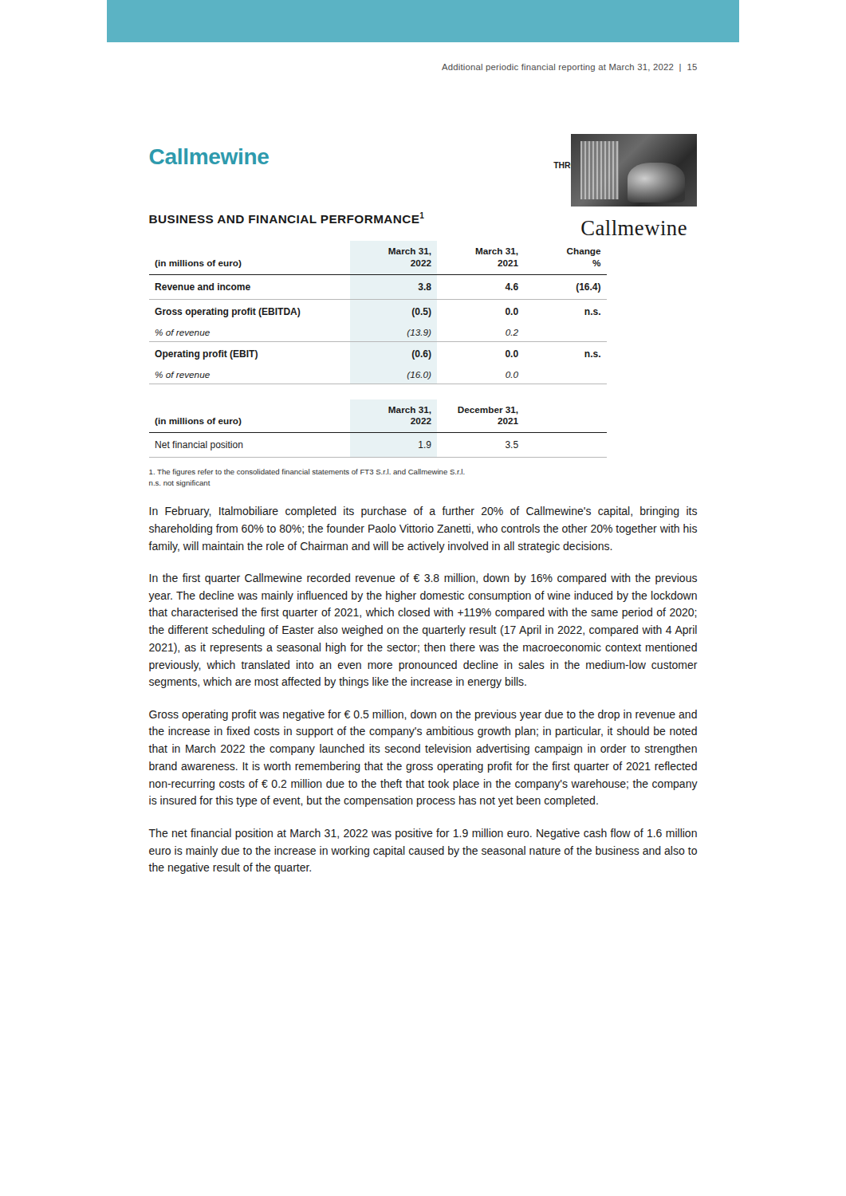Additional periodic financial reporting at March 31, 2022 | 15
Callmewine
(80% INTEREST)
THROUGH THE NEWCO FT3 S.r.l.
Callmewine
BUSINESS AND FINANCIAL PERFORMANCE1
| (in millions of euro) | March 31, 2022 | March 31, 2021 | Change % |
| --- | --- | --- | --- |
| Revenue and income | 3.8 | 4.6 | (16.4) |
| Gross operating profit (EBITDA) | (0.5) | 0.0 | n.s. |
| % of revenue | (13.9) | 0.2 | |
| Operating profit (EBIT) | (0.6) | 0.0 | n.s. |
| % of revenue | (16.0) | 0.0 | |
| (in millions of euro) | March 31, 2022 | December 31, 2021 | |
| --- | --- | --- | --- |
| Net financial position | 1.9 | 3.5 | |
1. The figures refer to the consolidated financial statements of FT3 S.r.l. and Callmewine S.r.l.
n.s. not significant
In February, Italmobiliare completed its purchase of a further 20% of Callmewine's capital, bringing its shareholding from 60% to 80%; the founder Paolo Vittorio Zanetti, who controls the other 20% together with his family, will maintain the role of Chairman and will be actively involved in all strategic decisions.
In the first quarter Callmewine recorded revenue of € 3.8 million, down by 16% compared with the previous year. The decline was mainly influenced by the higher domestic consumption of wine induced by the lockdown that characterised the first quarter of 2021, which closed with +119% compared with the same period of 2020; the different scheduling of Easter also weighed on the quarterly result (17 April in 2022, compared with 4 April 2021), as it represents a seasonal high for the sector; then there was the macroeconomic context mentioned previously, which translated into an even more pronounced decline in sales in the medium-low customer segments, which are most affected by things like the increase in energy bills.
Gross operating profit was negative for € 0.5 million, down on the previous year due to the drop in revenue and the increase in fixed costs in support of the company's ambitious growth plan; in particular, it should be noted that in March 2022 the company launched its second television advertising campaign in order to strengthen brand awareness. It is worth remembering that the gross operating profit for the first quarter of 2021 reflected non-recurring costs of € 0.2 million due to the theft that took place in the company's warehouse; the company is insured for this type of event, but the compensation process has not yet been completed.
The net financial position at March 31, 2022 was positive for 1.9 million euro. Negative cash flow of 1.6 million euro is mainly due to the increase in working capital caused by the seasonal nature of the business and also to the negative result of the quarter.